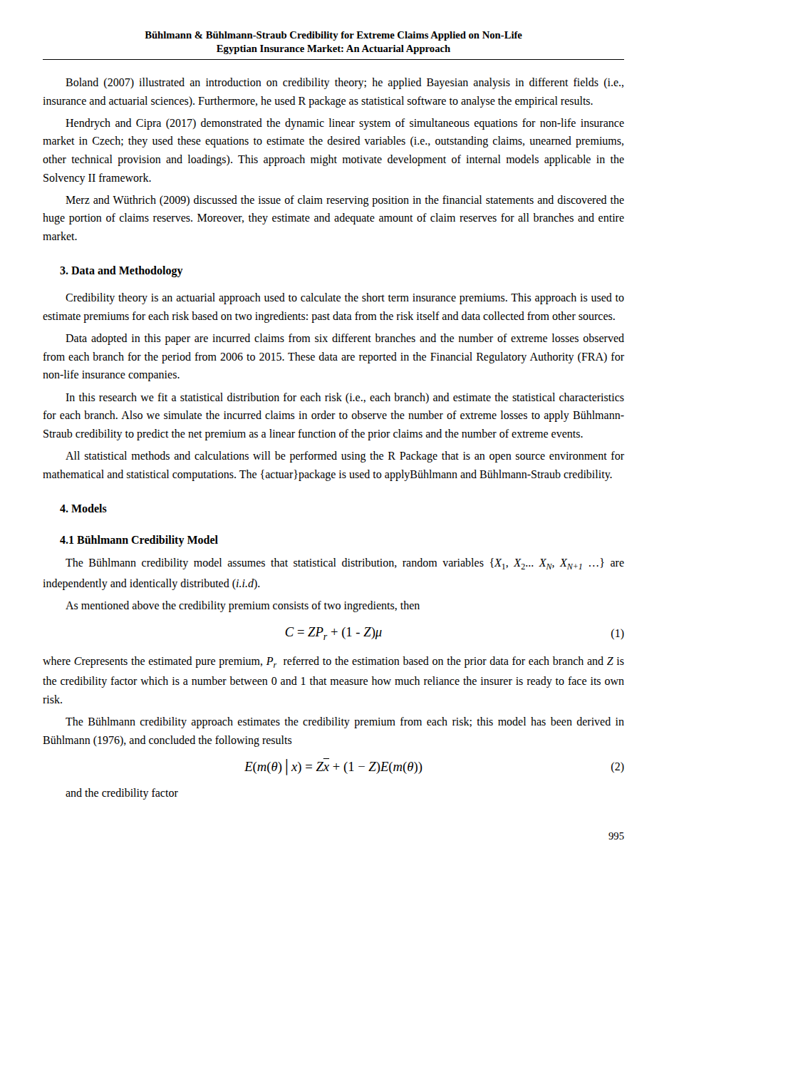Bühlmann & Bühlmann-Straub Credibility for Extreme Claims Applied on Non-Life
Egyptian Insurance Market: An Actuarial Approach
Boland (2007) illustrated an introduction on credibility theory; he applied Bayesian analysis in different fields (i.e., insurance and actuarial sciences). Furthermore, he used R package as statistical software to analyse the empirical results.
Hendrych and Cipra (2017) demonstrated the dynamic linear system of simultaneous equations for non-life insurance market in Czech; they used these equations to estimate the desired variables (i.e., outstanding claims, unearned premiums, other technical provision and loadings). This approach might motivate development of internal models applicable in the Solvency II framework.
Merz and Wüthrich (2009) discussed the issue of claim reserving position in the financial statements and discovered the huge portion of claims reserves. Moreover, they estimate and adequate amount of claim reserves for all branches and entire market.
3. Data and Methodology
Credibility theory is an actuarial approach used to calculate the short term insurance premiums. This approach is used to estimate premiums for each risk based on two ingredients: past data from the risk itself and data collected from other sources.
Data adopted in this paper are incurred claims from six different branches and the number of extreme losses observed from each branch for the period from 2006 to 2015. These data are reported in the Financial Regulatory Authority (FRA) for non-life insurance companies.
In this research we fit a statistical distribution for each risk (i.e., each branch) and estimate the statistical characteristics for each branch. Also we simulate the incurred claims in order to observe the number of extreme losses to apply Bühlmann-Straub credibility to predict the net premium as a linear function of the prior claims and the number of extreme events.
All statistical methods and calculations will be performed using the R Package that is an open source environment for mathematical and statistical computations. The {actuar}package is used to applyBühlmann and Bühlmann-Straub credibility.
4. Models
4.1 Bühlmann Credibility Model
The Bühlmann credibility model assumes that statistical distribution, random variables {X1, X2... XN, XN+1 …} are independently and identically distributed (i.i.d).
As mentioned above the credibility premium consists of two ingredients, then
C = ZPr + (1 - Z)μ (1)
where Crepresents the estimated pure premium, Pr referred to the estimation based on the prior data for each branch and Z is the credibility factor which is a number between 0 and 1 that measure how much reliance the insurer is ready to face its own risk.
The Bühlmann credibility approach estimates the credibility premium from each risk; this model has been derived in Bühlmann (1976), and concluded the following results
E(m(θ)│x) = Zx + (1 − Z)E(m(θ)) (2)
and the credibility factor
995